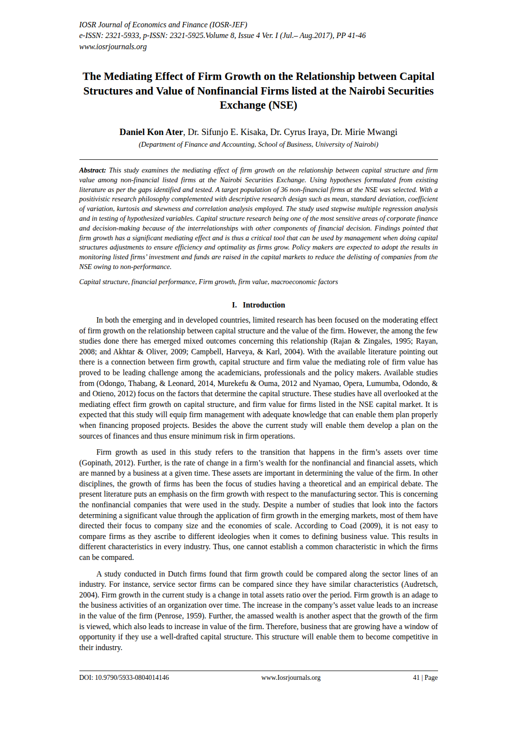IOSR Journal of Economics and Finance (IOSR-JEF)
e-ISSN: 2321-5933, p-ISSN: 2321-5925.Volume 8, Issue 4 Ver. I (Jul.– Aug.2017), PP 41-46
www.iosrjournals.org
The Mediating Effect of Firm Growth on the Relationship between Capital Structures and Value of Nonfinancial Firms listed at the Nairobi Securities Exchange (NSE)
Daniel Kon Ater, Dr. Sifunjo E. Kisaka, Dr. Cyrus Iraya, Dr. Mirie Mwangi
(Department of Finance and Accounting, School of Business, University of Nairobi)
Abstract: This study examines the mediating effect of firm growth on the relationship between capital structure and firm value among non-financial listed firms at the Nairobi Securities Exchange. Using hypotheses formulated from existing literature as per the gaps identified and tested. A target population of 36 non-financial firms at the NSE was selected. With a positivistic research philosophy complemented with descriptive research design such as mean, standard deviation, coefficient of variation, kurtosis and skewness and correlation analysis employed. The study used stepwise multiple regression analysis and in testing of hypothesized variables. Capital structure research being one of the most sensitive areas of corporate finance and decision-making because of the interrelationships with other components of financial decision. Findings pointed that firm growth has a significant mediating effect and is thus a critical tool that can be used by management when doing capital structures adjustments to ensure efficiency and optimality as firms grow. Policy makers are expected to adopt the results in monitoring listed firms’ investment and funds are raised in the capital markets to reduce the delisting of companies from the NSE owing to non-performance.
Capital structure, financial performance, Firm growth, firm value, macroeconomic factors
I. Introduction
In both the emerging and in developed countries, limited research has been focused on the moderating effect of firm growth on the relationship between capital structure and the value of the firm. However, the among the few studies done there has emerged mixed outcomes concerning this relationship (Rajan & Zingales, 1995; Rayan, 2008; and Akhtar & Oliver, 2009; Campbell, Harveya, & Karl, 2004). With the available literature pointing out there is a connection between firm growth, capital structure and firm value the mediating role of firm value has proved to be leading challenge among the academicians, professionals and the policy makers. Available studies from (Odongo, Thabang, & Leonard, 2014, Murekefu & Ouma, 2012 and Nyamao, Opera, Lumumba, Odondo, & and Otieno, 2012) focus on the factors that determine the capital structure. These studies have all overlooked at the mediating effect firm growth on capital structure, and firm value for firms listed in the NSE capital market. It is expected that this study will equip firm management with adequate knowledge that can enable them plan properly when financing proposed projects. Besides the above the current study will enable them develop a plan on the sources of finances and thus ensure minimum risk in firm operations.
Firm growth as used in this study refers to the transition that happens in the firm’s assets over time (Gopinath, 2012). Further, is the rate of change in a firm’s wealth for the nonfinancial and financial assets, which are manned by a business at a given time. These assets are important in determining the value of the firm. In other disciplines, the growth of firms has been the focus of studies having a theoretical and an empirical debate. The present literature puts an emphasis on the firm growth with respect to the manufacturing sector. This is concerning the nonfinancial companies that were used in the study. Despite a number of studies that look into the factors determining a significant value through the application of firm growth in the emerging markets, most of them have directed their focus to company size and the economies of scale. According to Coad (2009), it is not easy to compare firms as they ascribe to different ideologies when it comes to defining business value. This results in different characteristics in every industry. Thus, one cannot establish a common characteristic in which the firms can be compared.
A study conducted in Dutch firms found that firm growth could be compared along the sector lines of an industry. For instance, service sector firms can be compared since they have similar characteristics (Audretsch, 2004). Firm growth in the current study is a change in total assets ratio over the period. Firm growth is an adage to the business activities of an organization over time. The increase in the company’s asset value leads to an increase in the value of the firm (Penrose, 1959). Further, the amassed wealth is another aspect that the growth of the firm is viewed, which also leads to increase in value of the firm. Therefore, business that are growing have a window of opportunity if they use a well-drafted capital structure. This structure will enable them to become competitive in their industry.
DOI: 10.9790/5933-0804014146 www.Iosrjournals.org 41 | Page